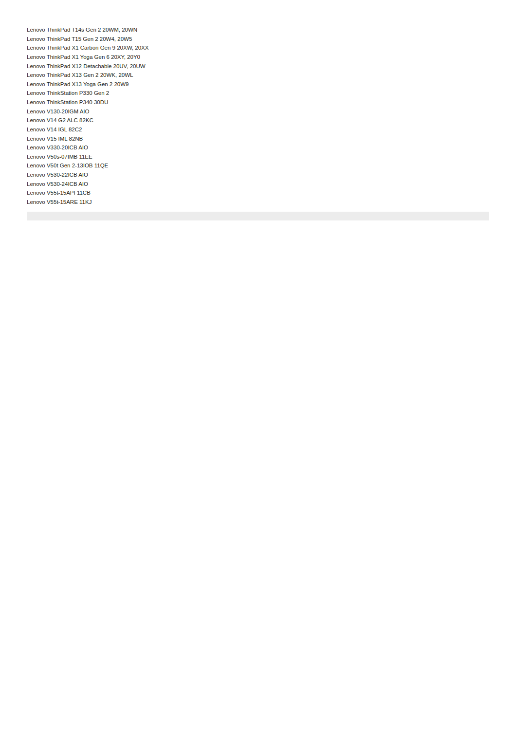Lenovo ThinkPad T14s Gen 2 20WM, 20WN
Lenovo ThinkPad T15 Gen 2 20W4, 20W5
Lenovo ThinkPad X1 Carbon Gen 9 20XW, 20XX
Lenovo ThinkPad X1 Yoga Gen 6 20XY, 20Y0
Lenovo ThinkPad X12 Detachable 20UV, 20UW
Lenovo ThinkPad X13 Gen 2 20WK, 20WL
Lenovo ThinkPad X13 Yoga Gen 2 20W9
Lenovo ThinkStation P330 Gen 2
Lenovo ThinkStation P340 30DU
Lenovo V130-20IGM AIO
Lenovo V14 G2 ALC 82KC
Lenovo V14 IGL 82C2
Lenovo V15 IML 82NB
Lenovo V330-20ICB AIO
Lenovo V50s-07IMB 11EE
Lenovo V50t Gen 2-13IOB 11QE
Lenovo V530-22ICB AIO
Lenovo V530-24ICB AIO
Lenovo V55t-15API 11CB
Lenovo V55t-15ARE 11KJ